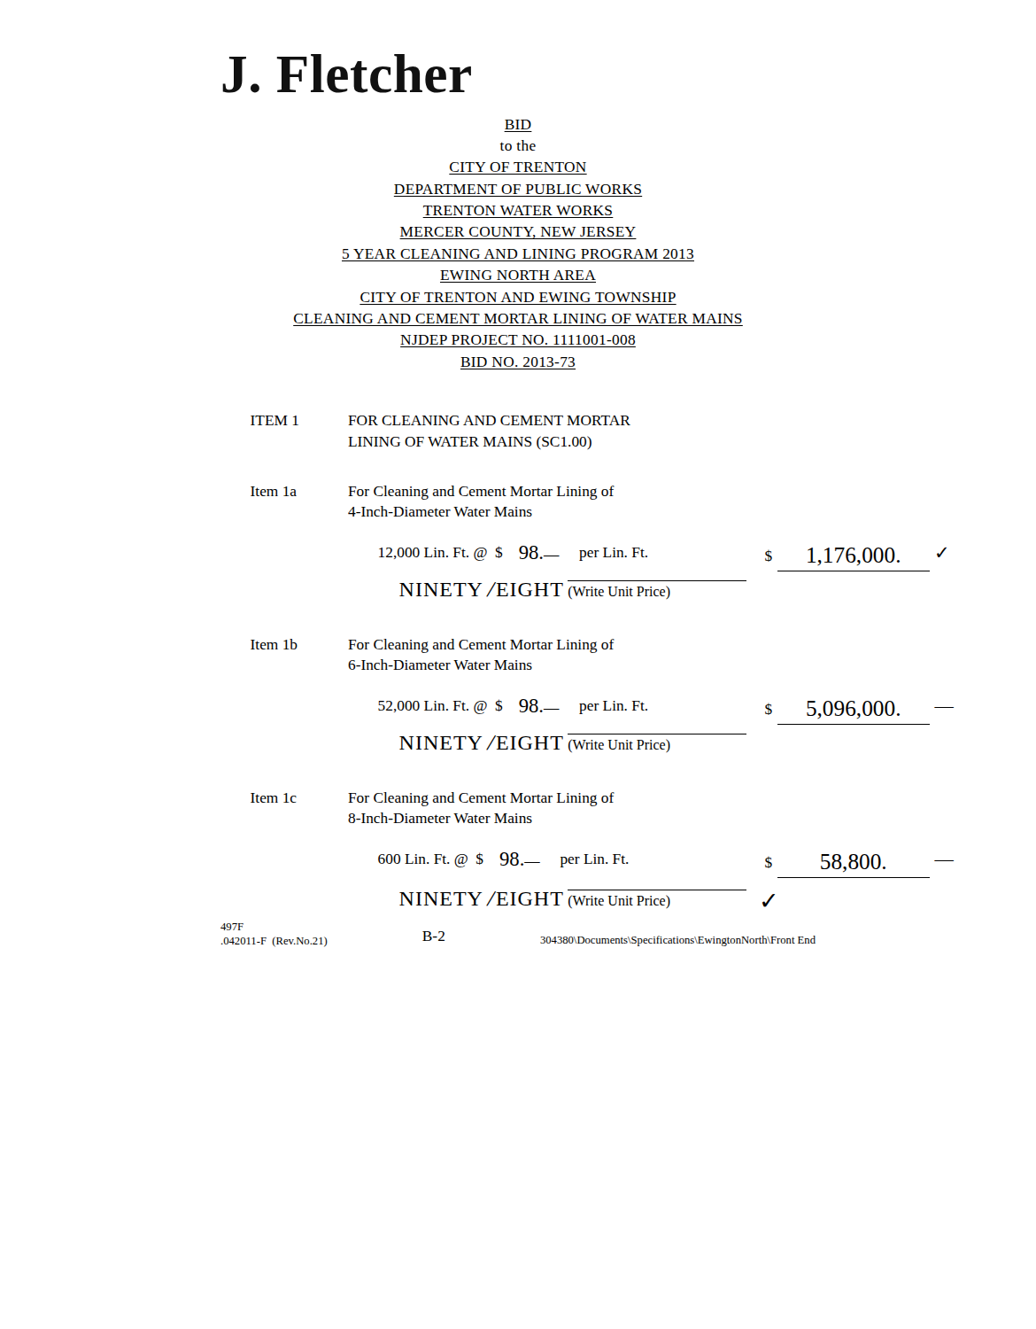J. Fletcher
BID
to the
CITY OF TRENTON
DEPARTMENT OF PUBLIC WORKS
TRENTON WATER WORKS
MERCER COUNTY, NEW JERSEY
5 YEAR CLEANING AND LINING PROGRAM 2013
EWING NORTH AREA
CITY OF TRENTON AND EWING TOWNSHIP
CLEANING AND CEMENT MORTAR LINING OF WATER MAINS
NJDEP PROJECT NO. 1111001-008
BID NO. 2013-73
ITEM 1
FOR CLEANING AND CEMENT MORTAR
LINING OF WATER MAINS (SC1.00)
Item 1a
For Cleaning and Cement Mortar Lining of
4-Inch-Diameter Water Mains
12,000 Lin. Ft. @ $ 98.— per Lin. Ft. $ 1,176,000. ✓
NINETY EIGHT/
(Write Unit Price)
Item 1b
For Cleaning and Cement Mortar Lining of
6-Inch-Diameter Water Mains
52,000 Lin. Ft. @ $ 98.— per Lin. Ft. $ 5,096,000. —
NINETY EIGHT/
(Write Unit Price)
Item 1c
For Cleaning and Cement Mortar Lining of
8-Inch-Diameter Water Mains
600 Lin. Ft. @ $ 98.— per Lin. Ft. $ 58,800. —
NINETY EIGHT/
(Write Unit Price)
✓
497F
.042011-F (Rev.No.21)
B-2
304380\Documents\Specifications\EwingtonNorth\Front End